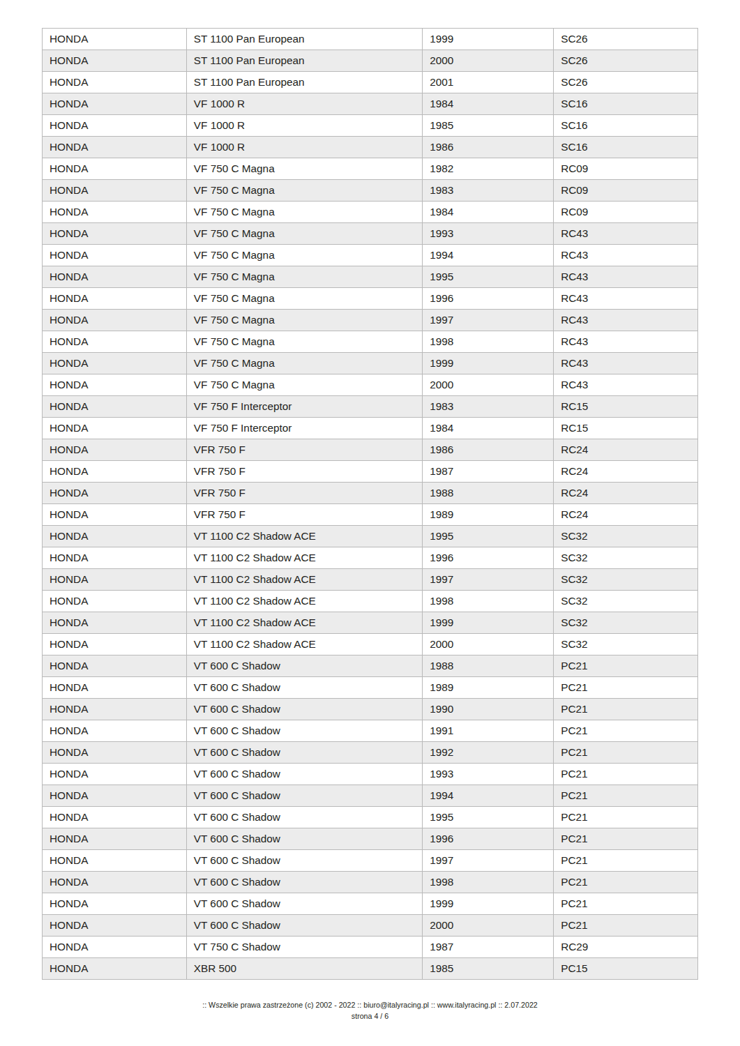| HONDA | ST 1100 Pan European | 1999 | SC26 |
| HONDA | ST 1100 Pan European | 2000 | SC26 |
| HONDA | ST 1100 Pan European | 2001 | SC26 |
| HONDA | VF 1000 R | 1984 | SC16 |
| HONDA | VF 1000 R | 1985 | SC16 |
| HONDA | VF 1000 R | 1986 | SC16 |
| HONDA | VF 750 C Magna | 1982 | RC09 |
| HONDA | VF 750 C Magna | 1983 | RC09 |
| HONDA | VF 750 C Magna | 1984 | RC09 |
| HONDA | VF 750 C Magna | 1993 | RC43 |
| HONDA | VF 750 C Magna | 1994 | RC43 |
| HONDA | VF 750 C Magna | 1995 | RC43 |
| HONDA | VF 750 C Magna | 1996 | RC43 |
| HONDA | VF 750 C Magna | 1997 | RC43 |
| HONDA | VF 750 C Magna | 1998 | RC43 |
| HONDA | VF 750 C Magna | 1999 | RC43 |
| HONDA | VF 750 C Magna | 2000 | RC43 |
| HONDA | VF 750 F Interceptor | 1983 | RC15 |
| HONDA | VF 750 F Interceptor | 1984 | RC15 |
| HONDA | VFR 750 F | 1986 | RC24 |
| HONDA | VFR 750 F | 1987 | RC24 |
| HONDA | VFR 750 F | 1988 | RC24 |
| HONDA | VFR 750 F | 1989 | RC24 |
| HONDA | VT 1100 C2 Shadow ACE | 1995 | SC32 |
| HONDA | VT 1100 C2 Shadow ACE | 1996 | SC32 |
| HONDA | VT 1100 C2 Shadow ACE | 1997 | SC32 |
| HONDA | VT 1100 C2 Shadow ACE | 1998 | SC32 |
| HONDA | VT 1100 C2 Shadow ACE | 1999 | SC32 |
| HONDA | VT 1100 C2 Shadow ACE | 2000 | SC32 |
| HONDA | VT 600 C Shadow | 1988 | PC21 |
| HONDA | VT 600 C Shadow | 1989 | PC21 |
| HONDA | VT 600 C Shadow | 1990 | PC21 |
| HONDA | VT 600 C Shadow | 1991 | PC21 |
| HONDA | VT 600 C Shadow | 1992 | PC21 |
| HONDA | VT 600 C Shadow | 1993 | PC21 |
| HONDA | VT 600 C Shadow | 1994 | PC21 |
| HONDA | VT 600 C Shadow | 1995 | PC21 |
| HONDA | VT 600 C Shadow | 1996 | PC21 |
| HONDA | VT 600 C Shadow | 1997 | PC21 |
| HONDA | VT 600 C Shadow | 1998 | PC21 |
| HONDA | VT 600 C Shadow | 1999 | PC21 |
| HONDA | VT 600 C Shadow | 2000 | PC21 |
| HONDA | VT 750 C Shadow | 1987 | RC29 |
| HONDA | XBR 500 | 1985 | PC15 |
:: Wszelkie prawa zastrzeżone (c) 2002 - 2022 :: biuro@italyracing.pl :: www.italyracing.pl :: 2.07.2022
strona 4 / 6